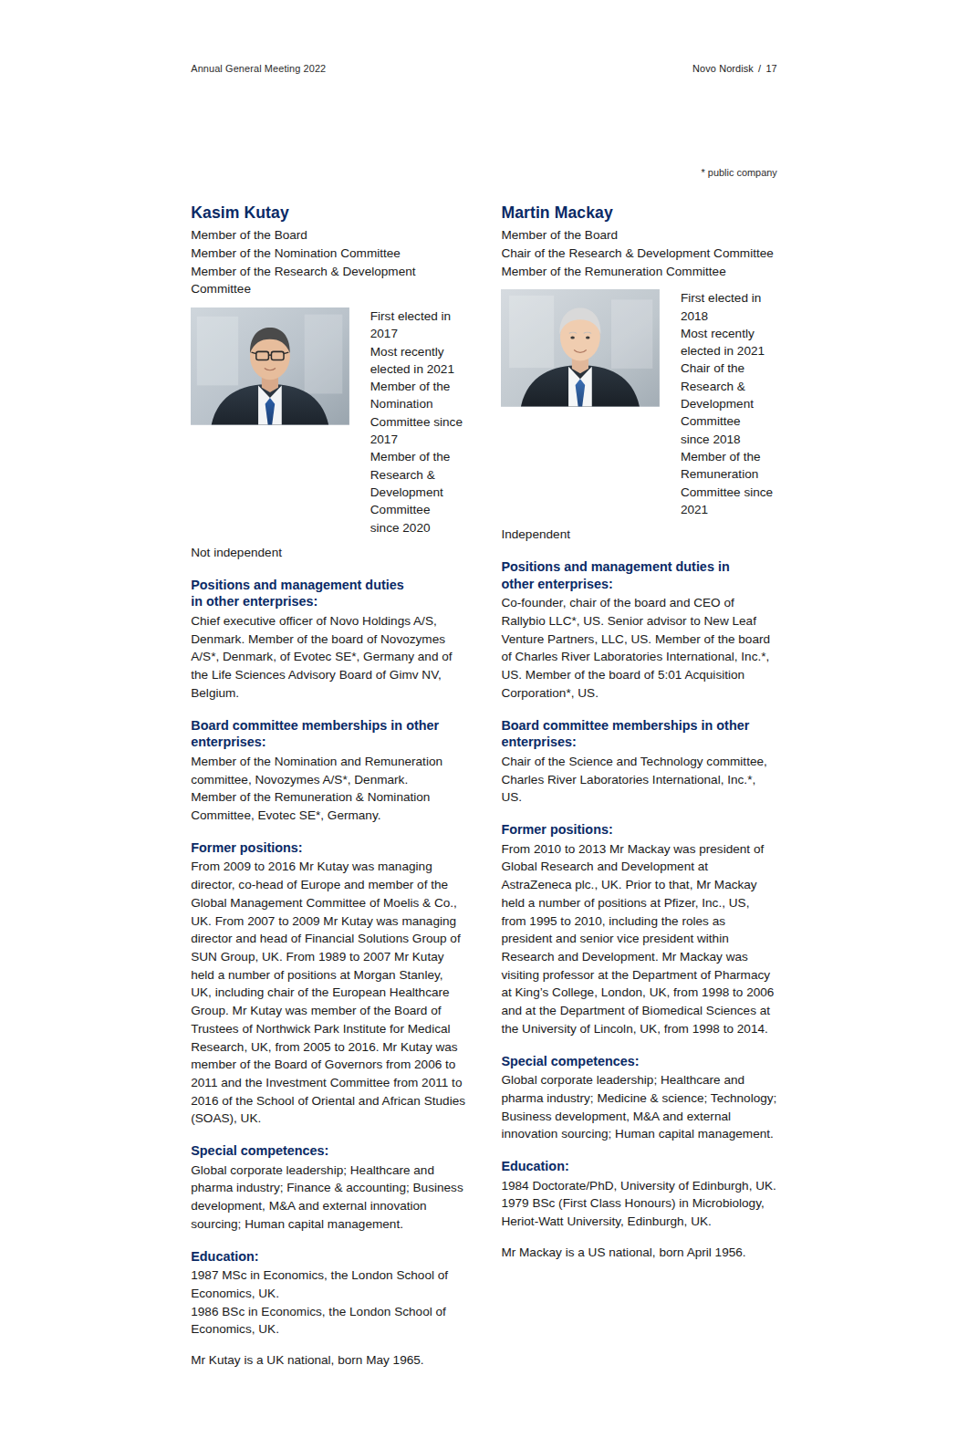Annual General Meeting 2022
Novo Nordisk / 17
* public company
Kasim Kutay
Member of the Board
Member of the Nomination Committee
Member of the Research & Development Committee
First elected in 2017
Most recently elected in 2021
Member of the Nomination
Committee since 2017
Member of the Research &
Development Committee
since 2020
Not independent
Positions and management duties
in other enterprises:
Chief executive officer of Novo Holdings A/S, Denmark. Member of the board of Novozymes A/S*, Denmark, of Evotec SE*, Germany and of the Life Sciences Advisory Board of Gimv NV, Belgium.
Board committee memberships in other enterprises:
Member of the Nomination and Remuneration committee, Novozymes A/S*, Denmark.
Member of the Remuneration & Nomination Committee, Evotec SE*, Germany.
Former positions:
From 2009 to 2016 Mr Kutay was managing director, co-head of Europe and member of the Global Management Committee of Moelis & Co., UK. From 2007 to 2009 Mr Kutay was managing director and head of Financial Solutions Group of SUN Group, UK. From 1989 to 2007 Mr Kutay held a number of positions at Morgan Stanley, UK, including chair of the European Healthcare Group. Mr Kutay was member of the Board of Trustees of Northwick Park Institute for Medical Research, UK, from 2005 to 2016. Mr Kutay was member of the Board of Governors from 2006 to 2011 and the Investment Committee from 2011 to 2016 of the School of Oriental and African Studies (SOAS), UK.
Special competences:
Global corporate leadership; Healthcare and pharma industry; Finance & accounting; Business development, M&A and external innovation sourcing; Human capital management.
Education:
1987 MSc in Economics, the London School of Economics, UK.
1986 BSc in Economics, the London School of Economics, UK.
Mr Kutay is a UK national, born May 1965.
Martin Mackay
Member of the Board
Chair of the Research & Development Committee
Member of the Remuneration Committee
First elected in 2018
Most recently elected in 2021
Chair of the Research &
Development Committee
since 2018
Member of the Remuneration
Committee since 2021
Independent
Positions and management duties in
other enterprises:
Co-founder, chair of the board and CEO of Rallybio LLC*, US. Senior advisor to New Leaf Venture Partners, LLC, US. Member of the board of Charles River Laboratories International, Inc.*, US. Member of the board of 5:01 Acquisition Corporation*, US.
Board committee memberships in other enterprises:
Chair of the Science and Technology committee, Charles River Laboratories International, Inc.*, US.
Former positions:
From 2010 to 2013 Mr Mackay was president of Global Research and Development at AstraZeneca plc., UK. Prior to that, Mr Mackay held a number of positions at Pfizer, Inc., US, from 1995 to 2010, including the roles as president and senior vice president within Research and Development. Mr Mackay was visiting professor at the Department of Pharmacy at King’s College, London, UK, from 1998 to 2006 and at the Department of Biomedical Sciences at the University of Lincoln, UK, from 1998 to 2014.
Special competences:
Global corporate leadership; Healthcare and pharma industry; Medicine & science; Technology; Business development, M&A and external innovation sourcing; Human capital management.
Education:
1984 Doctorate/PhD, University of Edinburgh, UK.
1979 BSc (First Class Honours) in Microbiology, Heriot-Watt University, Edinburgh, UK.
Mr Mackay is a US national, born April 1956.